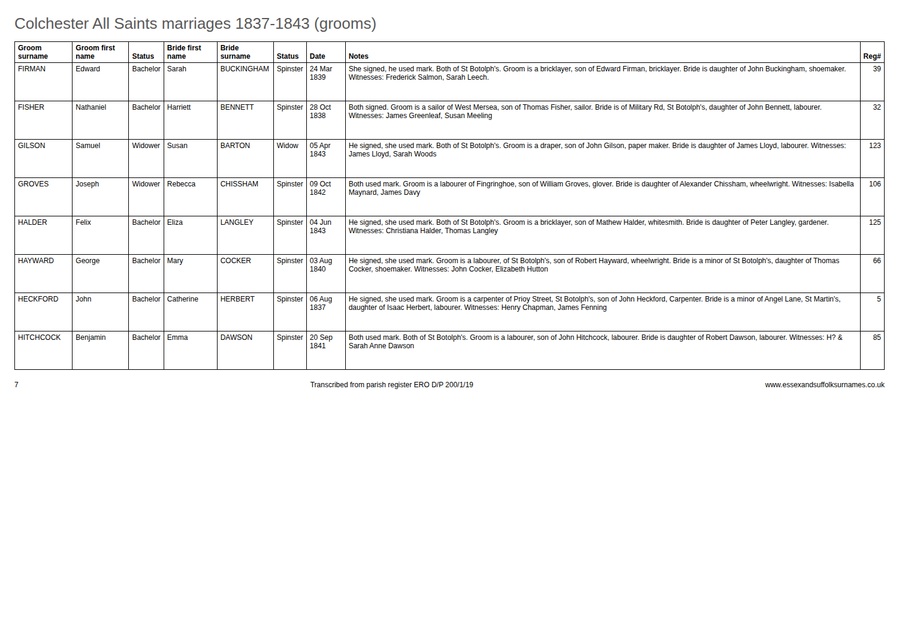Colchester All Saints marriages 1837-1843 (grooms)
| Groom surname | Groom first name | Status | Bride first name | Bride surname | Status | Date | Notes | Reg# |
| --- | --- | --- | --- | --- | --- | --- | --- | --- |
| FIRMAN | Edward | Bachelor | Sarah | BUCKINGHAM | Spinster | 24 Mar 1839 | She signed, he used mark. Both of St Botolph's. Groom is a bricklayer, son of Edward Firman, bricklayer. Bride is daughter of John Buckingham, shoemaker. Witnesses: Frederick Salmon, Sarah Leech. | 39 |
| FISHER | Nathaniel | Bachelor | Harriett | BENNETT | Spinster | 28 Oct 1838 | Both signed. Groom is a sailor of West Mersea, son of Thomas Fisher, sailor. Bride is of Military Rd, St Botolph's, daughter of John Bennett, labourer. Witnesses: James Greenleaf, Susan Meeling | 32 |
| GILSON | Samuel | Widower | Susan | BARTON | Widow | 05 Apr 1843 | He signed, she used mark. Both of St Botolph's. Groom is a draper, son of John Gilson, paper maker. Bride is daughter of James Lloyd, labourer. Witnesses: James Lloyd, Sarah Woods | 123 |
| GROVES | Joseph | Widower | Rebecca | CHISSHAM | Spinster | 09 Oct 1842 | Both used mark. Groom is a labourer of Fingringhoe, son of William Groves, glover. Bride is daughter of Alexander Chissham, wheelwright. Witnesses: Isabella Maynard, James Davy | 106 |
| HALDER | Felix | Bachelor | Eliza | LANGLEY | Spinster | 04 Jun 1843 | He signed, she used mark. Both of St Botolph's. Groom is a bricklayer, son of Mathew Halder, whitesmith. Bride is daughter of Peter Langley, gardener. Witnesses: Christiana Halder, Thomas Langley | 125 |
| HAYWARD | George | Bachelor | Mary | COCKER | Spinster | 03 Aug 1840 | He signed, she used mark. Groom is a labourer, of St Botolph's, son of Robert Hayward, wheelwright. Bride is a minor of St Botolph's, daughter of Thomas Cocker, shoemaker. Witnesses: John Cocker, Elizabeth Hutton | 66 |
| HECKFORD | John | Bachelor | Catherine | HERBERT | Spinster | 06 Aug 1837 | He signed, she used mark. Groom is a carpenter of Prioy Street, St Botolph's, son of John Heckford, Carpenter. Bride is a minor of Angel Lane, St Martin's, daughter of Isaac Herbert, labourer. Witnesses: Henry Chapman, James Fenning | 5 |
| HITCHCOCK | Benjamin | Bachelor | Emma | DAWSON | Spinster | 20 Sep 1841 | Both used mark. Both of St Botolph's. Groom is a labourer, son of John Hitchcock, labourer. Bride is daughter of Robert Dawson, labourer. Witnesses: H? & Sarah Anne Dawson | 85 |
7
Transcribed from parish register ERO D/P 200/1/19
www.essexandsuffolksurnames.co.uk